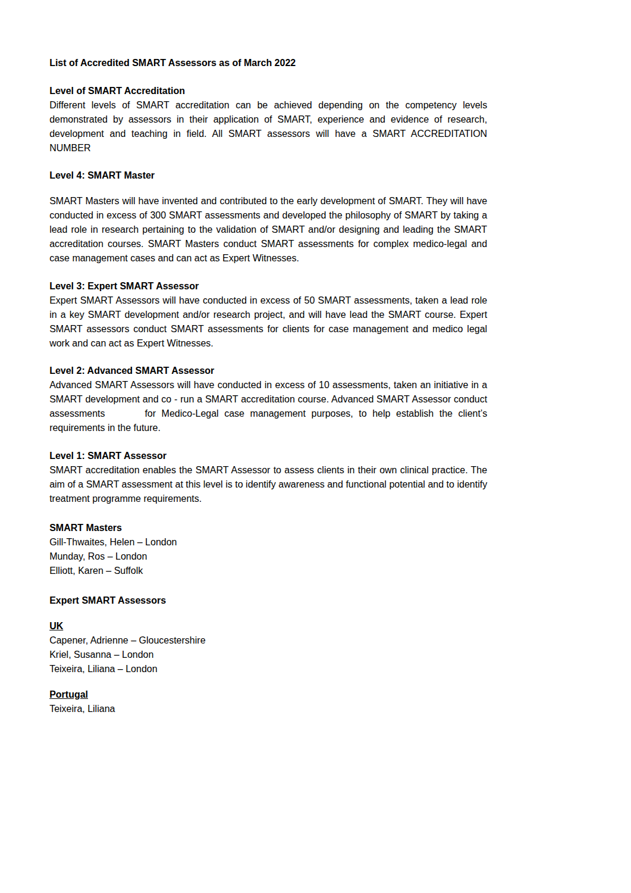List of Accredited SMART Assessors as of March 2022
Level of SMART Accreditation
Different levels of SMART accreditation can be achieved depending on the competency levels demonstrated by assessors in their application of SMART, experience and evidence of research, development and teaching in field. All SMART assessors will have a SMART ACCREDITATION NUMBER
Level 4: SMART Master
SMART Masters will have invented and contributed to the early development of SMART. They will have conducted in excess of 300 SMART assessments and developed the philosophy of SMART by taking a lead role in research pertaining to the validation of SMART and/or designing and leading the SMART accreditation courses. SMART Masters conduct SMART assessments for complex medico-legal and case management cases and can act as Expert Witnesses.
Level 3: Expert SMART Assessor
Expert SMART Assessors will have conducted in excess of 50 SMART assessments, taken a lead role in a key SMART development and/or research project, and will have lead the SMART course. Expert SMART assessors conduct SMART assessments for clients for case management and medico legal work and can act as Expert Witnesses.
Level 2: Advanced SMART Assessor
Advanced SMART Assessors will have conducted in excess of 10 assessments, taken an initiative in a SMART development and co - run a SMART accreditation course. Advanced SMART Assessor conduct assessments for Medico-Legal case management purposes, to help establish the client’s requirements in the future.
Level 1: SMART Assessor
SMART accreditation enables the SMART Assessor to assess clients in their own clinical practice. The aim of a SMART assessment at this level is to identify awareness and functional potential and to identify treatment programme requirements.
SMART Masters
Gill-Thwaites, Helen – London
Munday, Ros – London
Elliott, Karen – Suffolk
Expert SMART Assessors
UK
Capener, Adrienne – Gloucestershire
Kriel, Susanna – London
Teixeira, Liliana – London
Portugal
Teixeira, Liliana